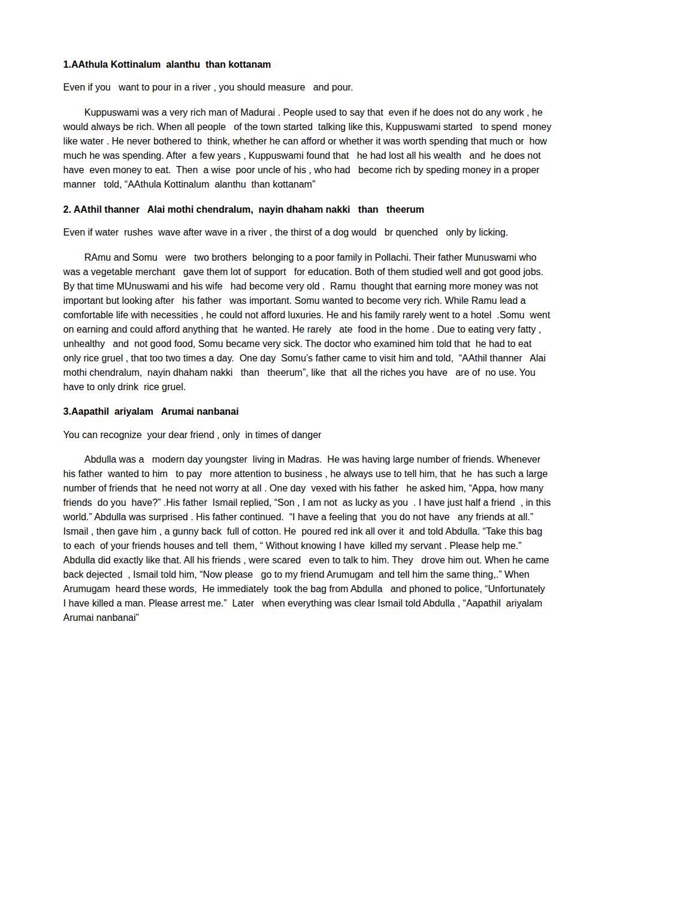1.AAthula Kottinalum alanthu than kottanam
Even if you want to pour in a river , you should measure and pour.
Kuppuswami was a very rich man of Madurai . People used to say that even if he does not do any work , he would always be rich. When all people of the town started talking like this, Kuppuswami started to spend money like water . He never bothered to think, whether he can afford or whether it was worth spending that much or how much he was spending. After a few years , Kuppuswami found that he had lost all his wealth and he does not have even money to eat. Then a wise poor uncle of his , who had become rich by speding money in a proper manner told, “AAthula Kottinalum alanthu than kottanam”
2. AAthil thanner Alai mothi chendralum, nayin dhaham nakki than theerum
Even if water rushes wave after wave in a river , the thirst of a dog would br quenched only by licking.
RAmu and Somu were two brothers belonging to a poor family in Pollachi. Their father Munuswami who was a vegetable merchant gave them lot of support for education. Both of them studied well and got good jobs. By that time MUnuswami and his wife had become very old . Ramu thought that earning more money was not important but looking after his father was important. Somu wanted to become very rich. While Ramu lead a comfortable life with necessities , he could not afford luxuries. He and his family rarely went to a hotel .Somu went on earning and could afford anything that he wanted. He rarely ate food in the home . Due to eating very fatty , unhealthy and not good food, Somu became very sick. The doctor who examined him told that he had to eat only rice gruel , that too two times a day. One day Somu’s father came to visit him and told, “AAthil thanner Alai mothi chendralum, nayin dhaham nakki than theerum”, like that all the riches you have are of no use. You have to only drink rice gruel.
3.Aapathil ariyalam Arumai nanbanai
You can recognize your dear friend , only in times of danger
Abdulla was a modern day youngster living in Madras. He was having large number of friends. Whenever his father wanted to him to pay more attention to business , he always use to tell him, that he has such a large number of friends that he need not worry at all . One day vexed with his father he asked him, “Appa, how many friends do you have?” .His father Ismail replied, “Son , I am not as lucky as you . I have just half a friend , in this world.” Abdulla was surprised . His father continued. “I have a feeling that you do not have any friends at all.” Ismail , then gave him , a gunny back full of cotton. He poured red ink all over it and told Abdulla. “Take this bag to each of your friends houses and tell them, “ Without knowing I have killed my servant . Please help me.” Abdulla did exactly like that. All his friends , were scared even to talk to him. They drove him out. When he came back dejected , Ismail told him, “Now please go to my friend Arumugam and tell him the same thing,.” When Arumugam heard these words, He immediately took the bag from Abdulla and phoned to police, “Unfortunately I have killed a man. Please arrest me.” Later when everything was clear Ismail told Abdulla , “Aapathil ariyalam Arumai nanbanai”